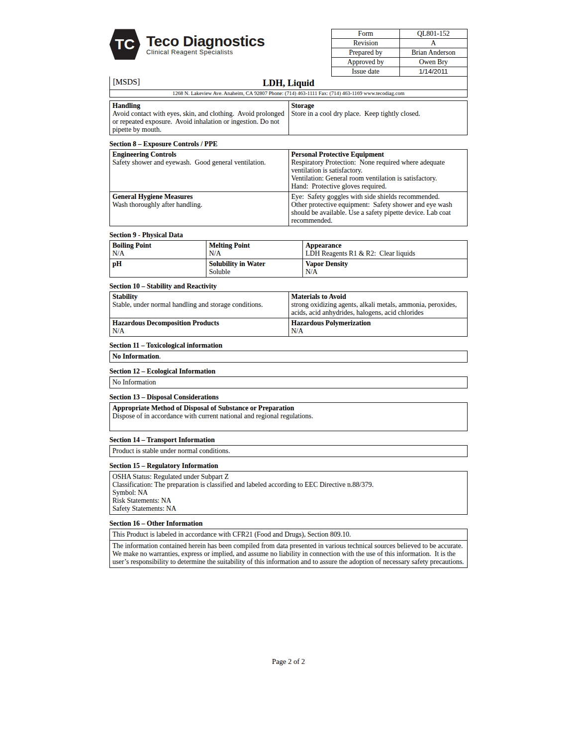| TC Teco Diagnostics Clinical Reagent Specialists | / Form / QL801-152 / / Revision / A / / Prepared by / Brian Anderson / / Approved by / Owen Bry / / Issue date / 1/14/2011 / |
[MSDS] LDH, Liquid
1268 N. Lakeview Ave. Anaheim, CA 92807 Phone: (714) 463-1111 Fax: (714) 463-1169 www.tecodiag.com
| Handling Avoid contact with eyes, skin, and clothing. Avoid prolonged or repeated exposure. Avoid inhalation or ingestion. Do not pipette by mouth. | Storage Store in a cool dry place. Keep tightly closed. |
Section 8 – Exposure Controls / PPE
| Engineering Controls Safety shower and eyewash. Good general ventilation. | Personal Protective Equipment Respiratory Protection: None required where adequate ventilation is satisfactory. Ventilation: General room ventilation is satisfactory. Hand: Protective gloves required. |
| General Hygiene Measures Wash thoroughly after handling. | Eye: Safety goggles with side shields recommended. Other protective equipment: Safety shower and eye wash should be available. Use a safety pipette device. Lab coat recommended. |
Section 9 - Physical Data
| Boiling Point N/A | Melting Point N/A | Appearance LDH Reagents R1 & R2: Clear liquids |
| pH | Solubility in Water Soluble | Vapor Density N/A |
Section 10 – Stability and Reactivity
| Stability Stable, under normal handling and storage conditions. | Materials to Avoid strong oxidizing agents, alkali metals, ammonia, peroxides, acids, acid anhydrides, halogens, acid chlorides |
| Hazardous Decomposition Products N/A | Hazardous Polymerization N/A |
Section 11 – Toxicological information
No Information.
Section 12 – Ecological Information
No Information
Section 13 – Disposal Considerations
Appropriate Method of Disposal of Substance or Preparation
Dispose of in accordance with current national and regional regulations.
Section 14 – Transport Information
Product is stable under normal conditions.
Section 15 – Regulatory Information
OSHA Status: Regulated under Subpart Z
Classification: The preparation is classified and labeled according to EEC Directive n.88/379.
Symbol: NA
Risk Statements: NA
Safety Statements: NA
Section 16 – Other Information
This Product is labeled in accordance with CFR21 (Food and Drugs), Section 809.10.
The information contained herein has been compiled from data presented in various technical sources believed to be accurate. We make no warranties, express or implied, and assume no liability in connection with the use of this information. It is the user’s responsibility to determine the suitability of this information and to assure the adoption of necessary safety precautions.
Page 2 of 2